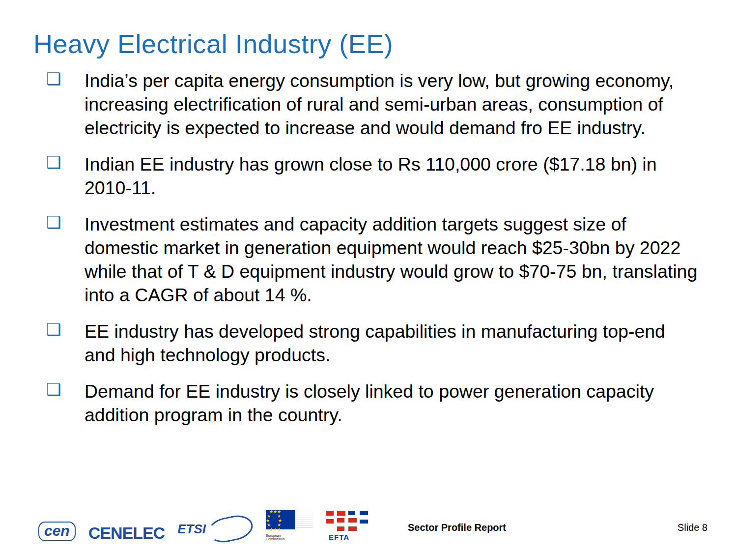Heavy Electrical Industry (EE)
India’s per capita energy consumption is very low, but growing economy, increasing electrification of rural and semi-urban areas, consumption of electricity is expected to increase and would demand fro EE industry.
Indian EE industry has grown close to Rs 110,000 crore ($17.18 bn) in 2010-11.
Investment estimates and capacity addition targets suggest size of domestic market in generation equipment would reach $25-30bn by 2022 while that of T & D equipment industry would grow to $70-75 bn, translating into a CAGR of about 14 %.
EE industry has developed strong capabilities in manufacturing top-end and high technology products.
Demand for EE industry is closely linked to power generation capacity addition program in the country.
cen
CENELEC
ETSI
★★★
★ ★
★ ★
★ ★
★★★
European
Commission
EFTA
Sector Profile Report
Slide 8